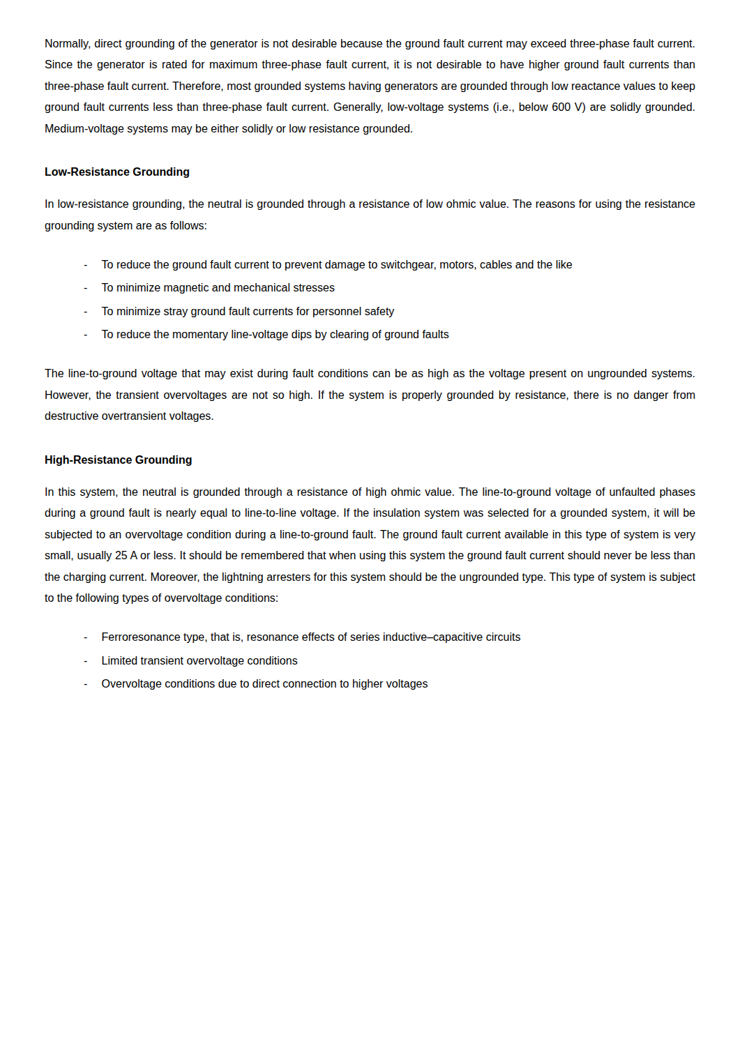Normally, direct grounding of the generator is not desirable because the ground fault current may exceed three-phase fault current. Since the generator is rated for maximum three-phase fault current, it is not desirable to have higher ground fault currents than three-phase fault current. Therefore, most grounded systems having generators are grounded through low reactance values to keep ground fault currents less than three-phase fault current. Generally, low-voltage systems (i.e., below 600 V) are solidly grounded. Medium-voltage systems may be either solidly or low resistance grounded.
Low-Resistance Grounding
In low-resistance grounding, the neutral is grounded through a resistance of low ohmic value. The reasons for using the resistance grounding system are as follows:
To reduce the ground fault current to prevent damage to switchgear, motors, cables and the like
To minimize magnetic and mechanical stresses
To minimize stray ground fault currents for personnel safety
To reduce the momentary line-voltage dips by clearing of ground faults
The line-to-ground voltage that may exist during fault conditions can be as high as the voltage present on ungrounded systems. However, the transient overvoltages are not so high. If the system is properly grounded by resistance, there is no danger from destructive overtransient voltages.
High-Resistance Grounding
In this system, the neutral is grounded through a resistance of high ohmic value. The line-to-ground voltage of unfaulted phases during a ground fault is nearly equal to line-to-line voltage. If the insulation system was selected for a grounded system, it will be subjected to an overvoltage condition during a line-to-ground fault. The ground fault current available in this type of system is very small, usually 25 A or less. It should be remembered that when using this system the ground fault current should never be less than the charging current. Moreover, the lightning arresters for this system should be the ungrounded type. This type of system is subject to the following types of overvoltage conditions:
Ferroresonance type, that is, resonance effects of series inductive–capacitive circuits
Limited transient overvoltage conditions
Overvoltage conditions due to direct connection to higher voltages